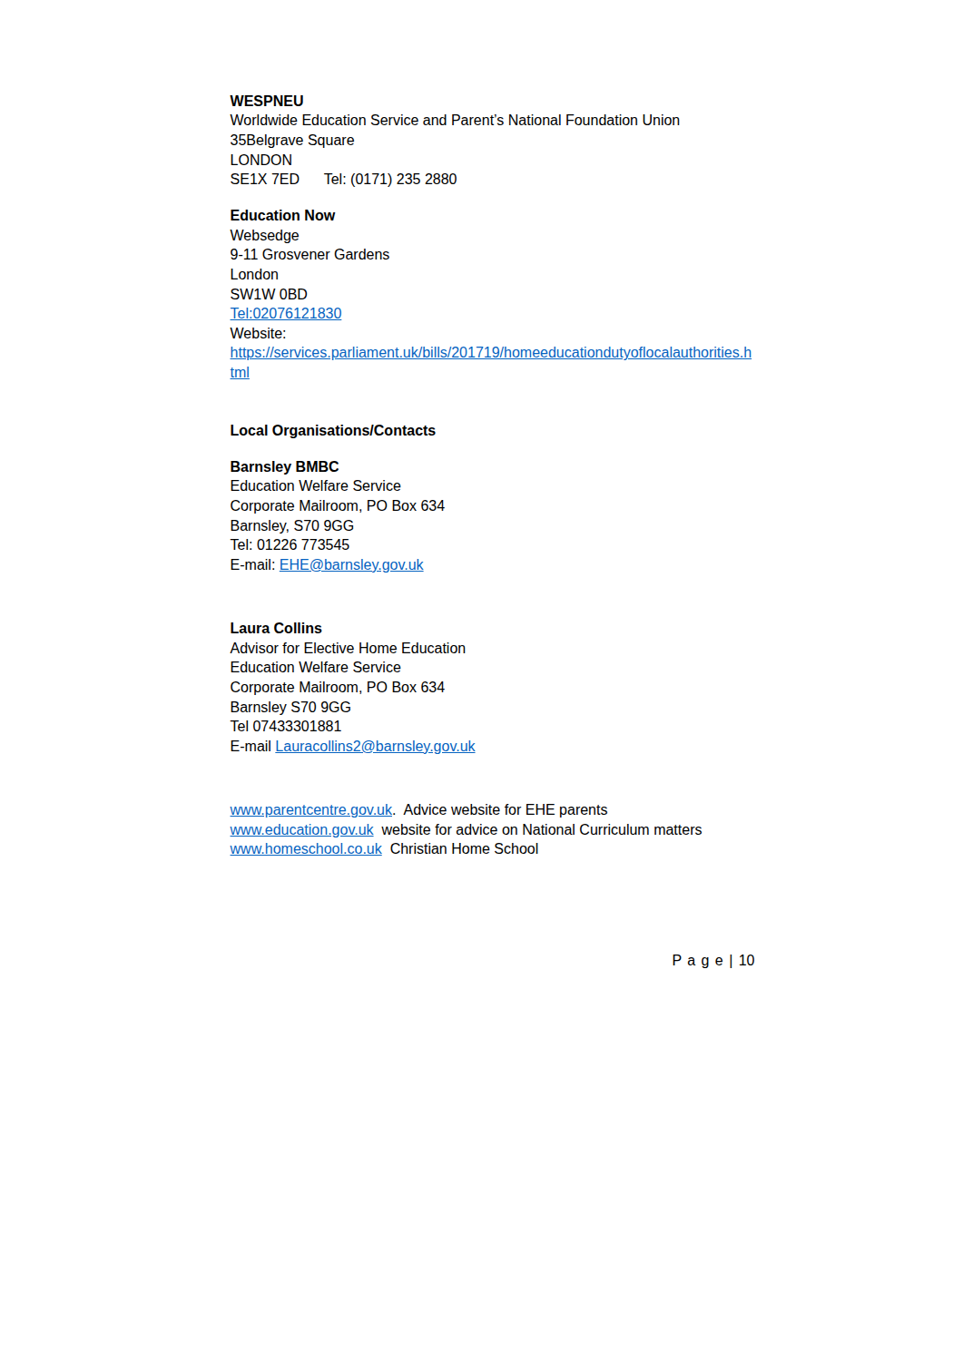WESPNEU
Worldwide Education Service and Parent’s National Foundation Union
35Belgrave Square
LONDON
SE1X 7ED Tel: (0171) 235 2880
Education Now
Websedge
9-11 Grosvener Gardens
London
SW1W 0BD
Tel:02076121830
Website:
https://services.parliament.uk/bills/201719/homeeducationdutyoflocalauthorities.html
Local Organisations/Contacts
Barnsley BMBC
Education Welfare Service
Corporate Mailroom, PO Box 634
Barnsley, S70 9GG
Tel: 01226 773545
E-mail: EHE@barnsley.gov.uk
Laura Collins
Advisor for Elective Home Education
Education Welfare Service
Corporate Mailroom, PO Box 634
Barnsley S70 9GG
Tel 07433301881
E-mail Lauracollins2@barnsley.gov.uk
www.parentcentre.gov.uk. Advice website for EHE parents
www.education.gov.uk website for advice on National Curriculum matters
www.homeschool.co.uk Christian Home School
P a g e | 10